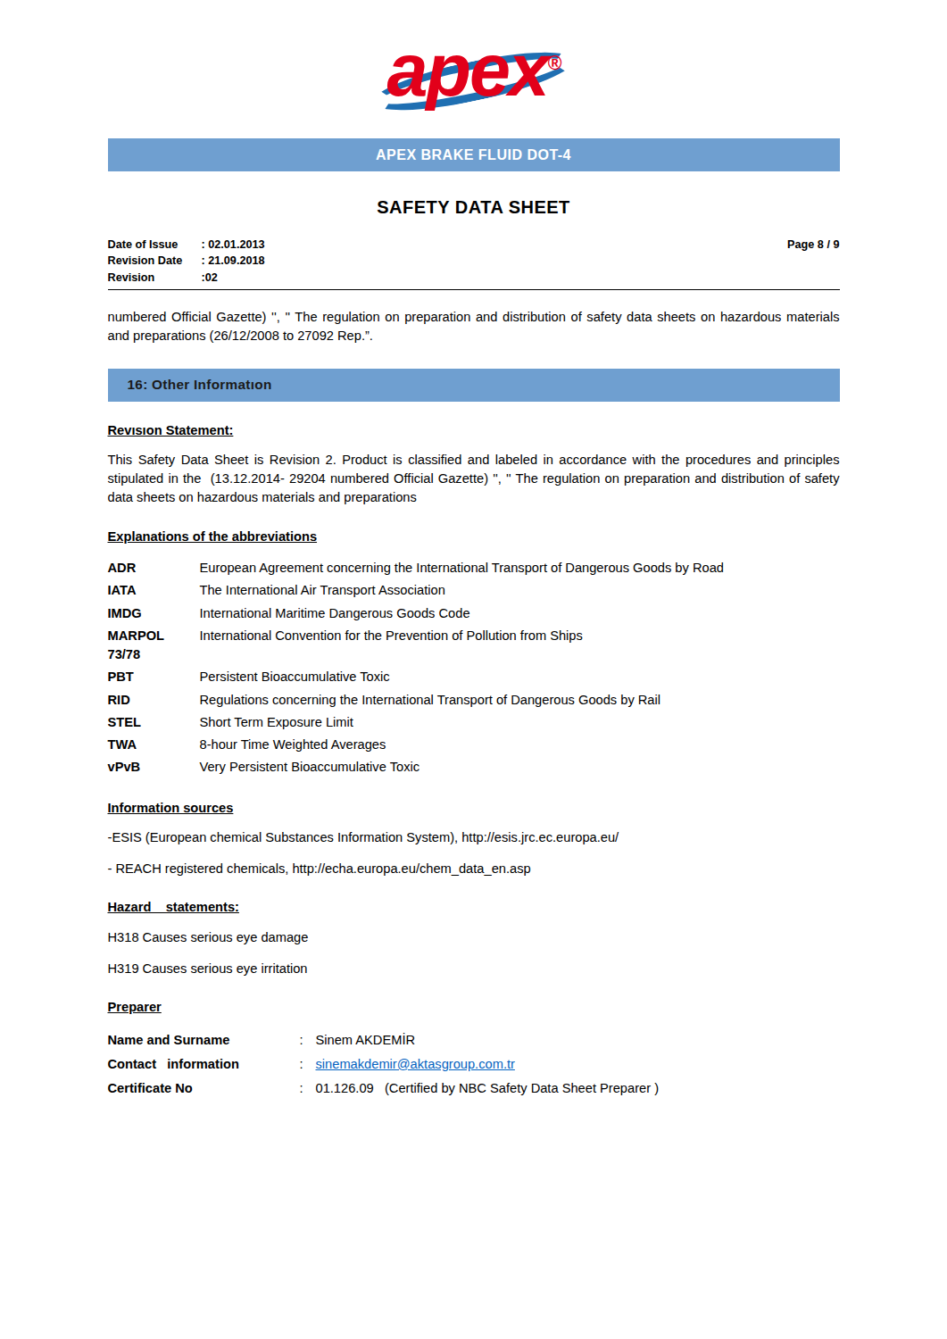apex®
APEX BRAKE FLUID DOT-4
SAFETY DATA SHEET
| Date of Issue : 02.01.2013 Revision Date : 21.09.2018 Revision :02 | Page 8 / 9 |
numbered Official Gazette) '', '' The regulation on preparation and distribution of safety data sheets on hazardous materials and preparations (26/12/2008 to 27092 Rep.”.
16: Other Informatıon
Revısıon Statement:
This Safety Data Sheet is Revision 2. Product is classified and labeled in accordance with the procedures and principles stipulated in the (13.12.2014- 29204 numbered Official Gazette) '', '' The regulation on preparation and distribution of safety data sheets on hazardous materials and preparations
Explanations of the abbreviations
| ADR | European Agreement concerning the International Transport of Dangerous Goods by Road |
| IATA | The International Air Transport Association |
| IMDG | International Maritime Dangerous Goods Code |
| MARPOL 73/78 | International Convention for the Prevention of Pollution from Ships |
| PBT | Persistent Bioaccumulative Toxic |
| RID | Regulations concerning the International Transport of Dangerous Goods by Rail |
| STEL | Short Term Exposure Limit |
| TWA | 8-hour Time Weighted Averages |
| vPvB | Very Persistent Bioaccumulative Toxic |
Information sources
-ESIS (European chemical Substances Information System), http://esis.jrc.ec.europa.eu/
- REACH registered chemicals, http://echa.europa.eu/chem_data_en.asp
Hazard statements:
H318 Causes serious eye damage
H319 Causes serious eye irritation
Preparer
| Name and Surname | : | Sinem AKDEMİR |
| Contact information | : | sinemakdemir@aktasgroup.com.tr |
| Certificate No | : | 01.126.09 (Certified by NBC Safety Data Sheet Preparer ) |